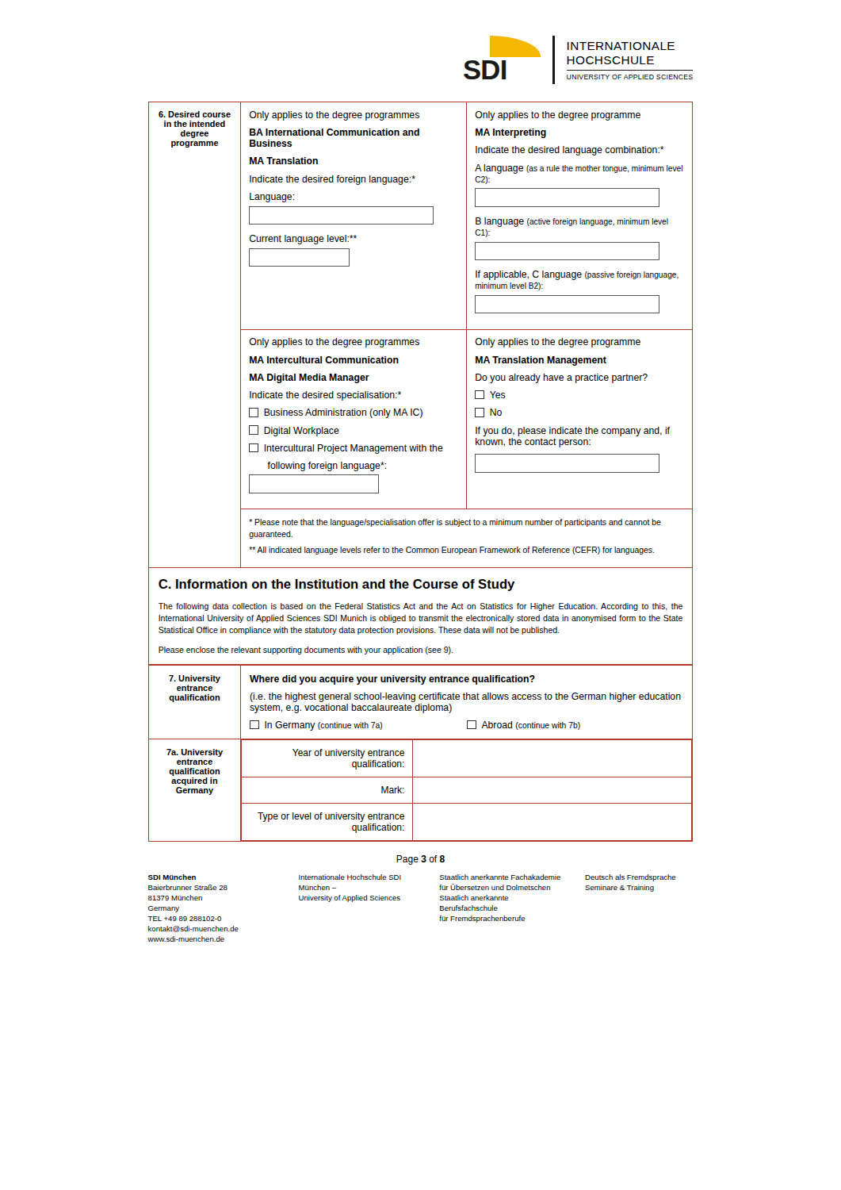SDI
INTERNATIONALE
HOCHSCHULE
UNIVERSITY OF APPLIED SCIENCES
| 6. Desired course in the intended degree programme | Only applies to the degree programmes BA International Communication and Business MA Translation Indicate the desired foreign language:* Language: Current language level:** | Only applies to the degree programme MA Interpreting Indicate the desired language combination:* A language (as a rule the mother tongue, minimum level C2): B language (active foreign language, minimum level C1): If applicable, C language (passive foreign language, minimum level B2): |
| Only applies to the degree programmes MA Intercultural Communication MA Digital Media Manager Indicate the desired specialisation:* Business Administration (only MA IC) Digital Workplace Intercultural Project Management with the following foreign language*: | Only applies to the degree programme MA Translation Management Do you already have a practice partner? Yes No If you do, please indicate the company and, if known, the contact person: |
| * Please note that the language/specialisation offer is subject to a minimum number of participants and cannot be guaranteed. ** All indicated language levels refer to the Common European Framework of Reference (CEFR) for languages. |
C. Information on the Institution and the Course of Study
The following data collection is based on the Federal Statistics Act and the Act on Statistics for Higher Education. According to this, the International University of Applied Sciences SDI Munich is obliged to transmit the electronically stored data in anonymised form to the State Statistical Office in compliance with the statutory data protection provisions. These data will not be published.
Please enclose the relevant supporting documents with your application (see 9).
| 7. University entrance qualification | Where did you acquire your university entrance qualification? (i.e. the highest general school-leaving certificate that allows access to the German higher education system, e.g. vocational baccalaureate diploma) In Germany (continue with 7a) Abroad (continue with 7b) |
| 7a. University entrance qualification acquired in Germany | / Year of university entrance qualification: / / / Mark: / / / Type or level of university entrance qualification: / / |
Page 3 of 8
SDI München
Baierbrunner Straße 28
81379 München
Germany
TEL +49 89 288102-0
kontakt@sdi-muenchen.de
www.sdi-muenchen.de
Internationale Hochschule SDI München –
University of Applied Sciences
Staatlich anerkannte Fachakademie
für Übersetzen und Dolmetschen
Staatlich anerkannte Berufsfachschule
für Fremdsprachenberufe
Deutsch als Fremdsprache
Seminare & Training